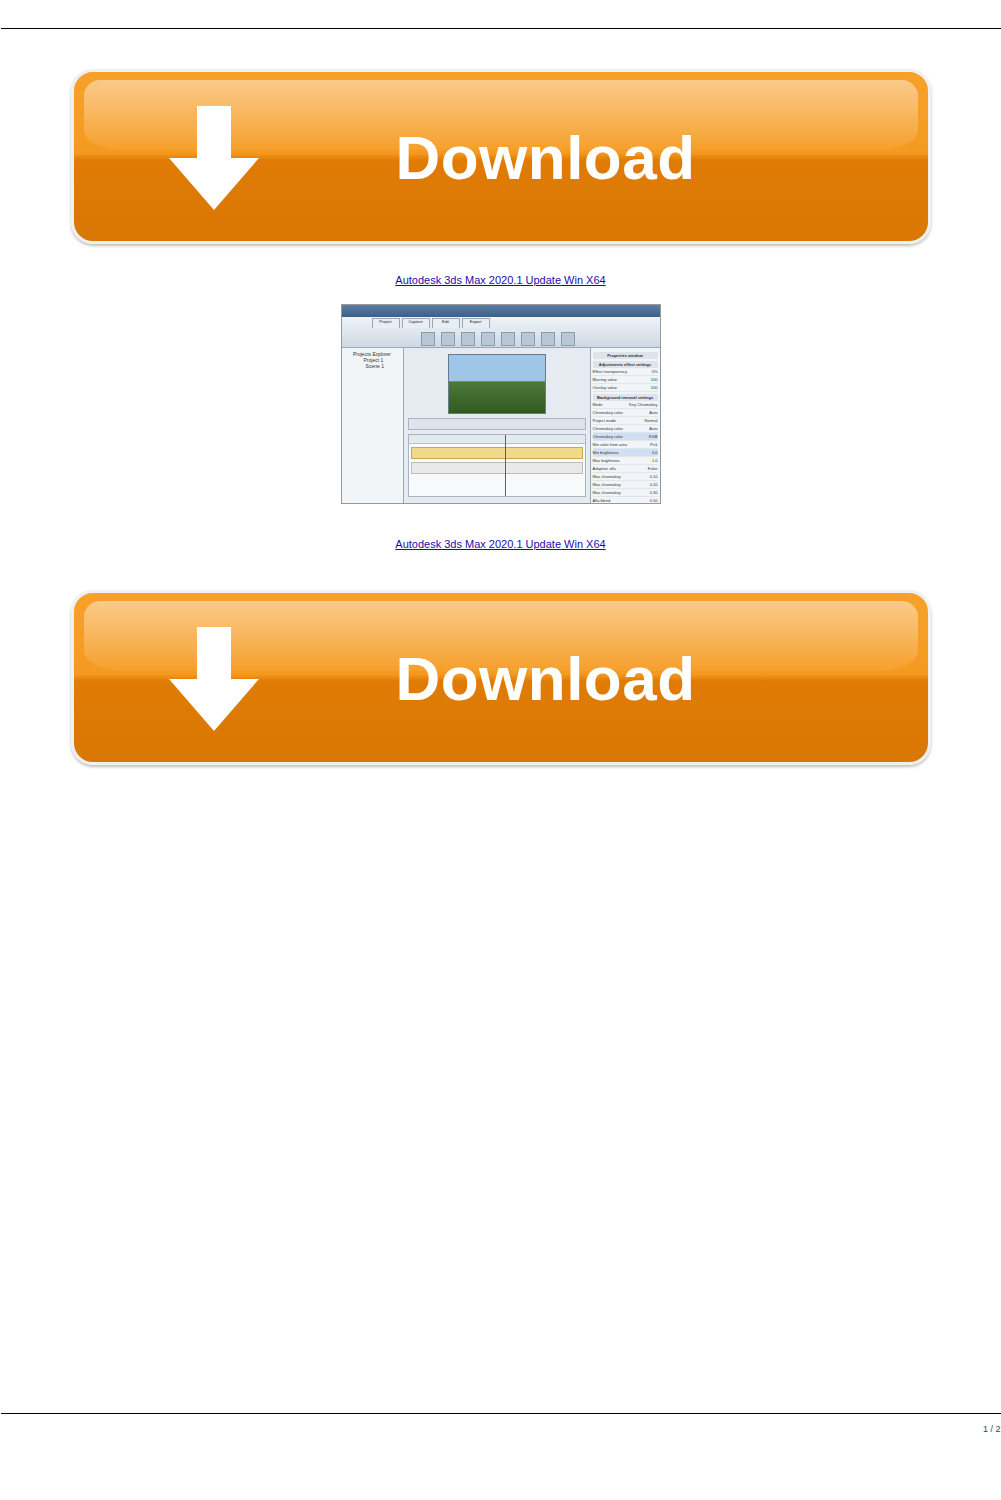Download
Autodesk 3ds Max 2020.1 Update Win X64
Project Capture Edit Export
Projects Explorer
Project 1
Scene 1
Properties window
Adjustments effect settings
Effect transparency 0%
Blurring value 100
Overlay value 100
Background removal settings
Mode Key Chromakey
Chromakey color Auto
Project mode Normal
Chromakey color Auto
Chromakey color RGB
Min color from area Pick
Min brightness 0.0
Max brightness 1.0
Adaptive alfa False
Max chromakey 0.10
Max chromakey 0.20
Max chromakey 0.30
Alfa blend 0.50
Alfa smooth 0.25
Pre chromakey/alfa threshold
Autodesk 3ds Max 2020.1 Update Win X64
Download
1 / 2